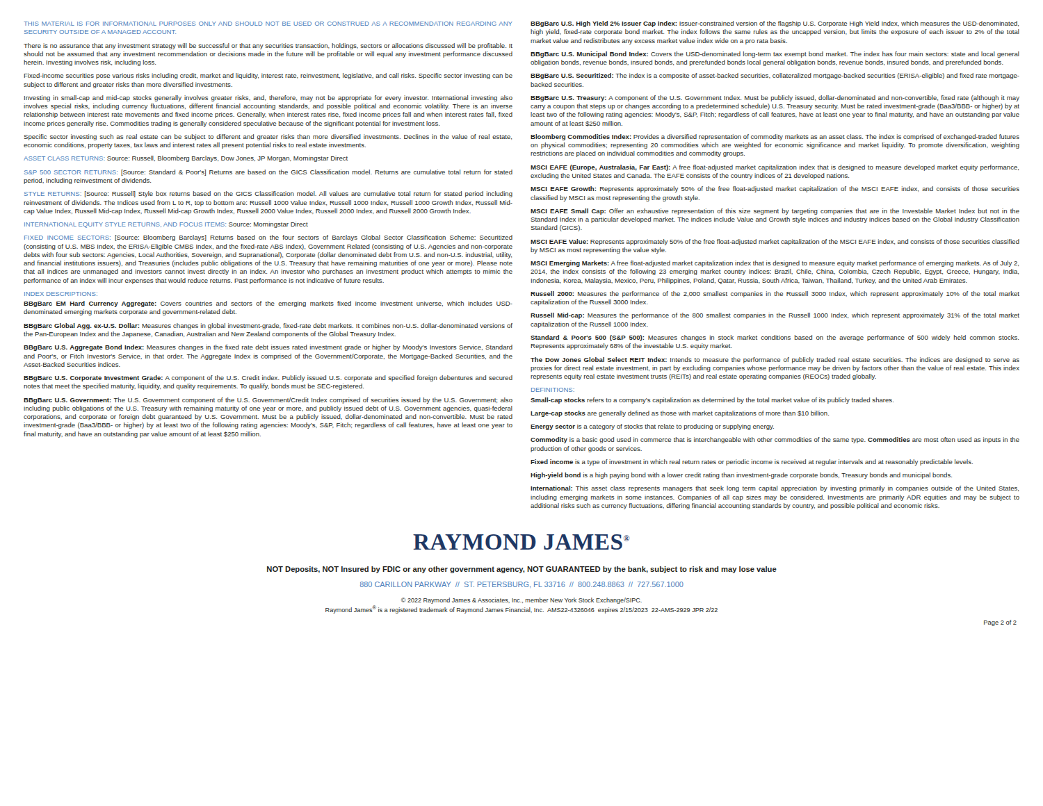THIS MATERIAL IS FOR INFORMATIONAL PURPOSES ONLY AND SHOULD NOT BE USED OR CONSTRUED AS A RECOMMENDATION REGARDING ANY SECURITY OUTSIDE OF A MANAGED ACCOUNT.
There is no assurance that any investment strategy will be successful or that any securities transaction, holdings, sectors or allocations discussed will be profitable. It should not be assumed that any investment recommendation or decisions made in the future will be profitable or will equal any investment performance discussed herein. Investing involves risk, including loss.
Fixed-income securities pose various risks including credit, market and liquidity, interest rate, reinvestment, legislative, and call risks. Specific sector investing can be subject to different and greater risks than more diversified investments.
Investing in small-cap and mid-cap stocks generally involves greater risks, and, therefore, may not be appropriate for every investor. International investing also involves special risks, including currency fluctuations, different financial accounting standards, and possible political and economic volatility. There is an inverse relationship between interest rate movements and fixed income prices. Generally, when interest rates rise, fixed income prices fall and when interest rates fall, fixed income prices generally rise. Commodities trading is generally considered speculative because of the significant potential for investment loss.
Specific sector investing such as real estate can be subject to different and greater risks than more diversified investments. Declines in the value of real estate, economic conditions, property taxes, tax laws and interest rates all present potential risks to real estate investments.
ASSET CLASS RETURNS: Source: Russell, Bloomberg Barclays, Dow Jones, JP Morgan, Morningstar Direct
S&P 500 SECTOR RETURNS: [Source: Standard & Poor's] Returns are based on the GICS Classification model. Returns are cumulative total return for stated period, including reinvestment of dividends.
STYLE RETURNS: [Source: Russell] Style box returns based on the GICS Classification model. All values are cumulative total return for stated period including reinvestment of dividends. The Indices used from L to R, top to bottom are: Russell 1000 Value Index, Russell 1000 Index, Russell 1000 Growth Index, Russell Mid-cap Value Index, Russell Mid-cap Index, Russell Mid-cap Growth Index, Russell 2000 Value Index, Russell 2000 Index, and Russell 2000 Growth Index.
INTERNATIONAL EQUITY STYLE RETURNS, AND FOCUS ITEMS: Source: Morningstar Direct
FIXED INCOME SECTORS: [Source: Bloomberg Barclays] Returns based on the four sectors of Barclays Global Sector Classification Scheme: Securitized (consisting of U.S. MBS Index, the ERISA-Eligible CMBS Index, and the fixed-rate ABS Index), Government Related (consisting of U.S. Agencies and non-corporate debts with four sub sectors: Agencies, Local Authorities, Sovereign, and Supranational), Corporate (dollar denominated debt from U.S. and non-U.S. industrial, utility, and financial institutions issuers), and Treasuries (includes public obligations of the U.S. Treasury that have remaining maturities of one year or more). Please note that all indices are unmanaged and investors cannot invest directly in an index. An investor who purchases an investment product which attempts to mimic the performance of an index will incur expenses that would reduce returns. Past performance is not indicative of future results.
INDEX DESCRIPTIONS:
BBgBarc EM Hard Currency Aggregate: Covers countries and sectors of the emerging markets fixed income investment universe, which includes USD-denominated emerging markets corporate and government-related debt.
BBgBarc Global Agg. ex-U.S. Dollar: Measures changes in global investment-grade, fixed-rate debt markets. It combines non-U.S. dollar-denominated versions of the Pan-European Index and the Japanese, Canadian, Australian and New Zealand components of the Global Treasury Index.
BBgBarc U.S. Aggregate Bond Index: Measures changes in the fixed rate debt issues rated investment grade or higher by Moody's Investors Service, Standard and Poor's, or Fitch Investor's Service, in that order. The Aggregate Index is comprised of the Government/Corporate, the Mortgage-Backed Securities, and the Asset-Backed Securities indices.
BBgBarc U.S. Corporate Investment Grade: A component of the U.S. Credit index. Publicly issued U.S. corporate and specified foreign debentures and secured notes that meet the specified maturity, liquidity, and quality requirements. To qualify, bonds must be SEC-registered.
BBgBarc U.S. Government: The U.S. Government component of the U.S. Government/Credit Index comprised of securities issued by the U.S. Government; also including public obligations of the U.S. Treasury with remaining maturity of one year or more, and publicly issued debt of U.S. Government agencies, quasi-federal corporations, and corporate or foreign debt guaranteed by U.S. Government. Must be a publicly issued, dollar-denominated and non-convertible. Must be rated investment-grade (Baa3/BBB- or higher) by at least two of the following rating agencies: Moody's, S&P, Fitch; regardless of call features, have at least one year to final maturity, and have an outstanding par value amount of at least $250 million.
BBgBarc U.S. High Yield 2% Issuer Cap index: Issuer-constrained version of the flagship U.S. Corporate High Yield Index, which measures the USD-denominated, high yield, fixed-rate corporate bond market. The index follows the same rules as the uncapped version, but limits the exposure of each issuer to 2% of the total market value and redistributes any excess market value index wide on a pro rata basis.
BBgBarc U.S. Municipal Bond Index: Covers the USD-denominated long-term tax exempt bond market. The index has four main sectors: state and local general obligation bonds, revenue bonds, insured bonds, and prerefunded bonds local general obligation bonds, revenue bonds, insured bonds, and prerefunded bonds.
BBgBarc U.S. Securitized: The index is a composite of asset-backed securities, collateralized mortgage-backed securities (ERISA-eligible) and fixed rate mortgage-backed securities.
BBgBarc U.S. Treasury: A component of the U.S. Government Index. Must be publicly issued, dollar-denominated and non-convertible, fixed rate (although it may carry a coupon that steps up or changes according to a predetermined schedule) U.S. Treasury security. Must be rated investment-grade (Baa3/BBB- or higher) by at least two of the following rating agencies: Moody's, S&P, Fitch; regardless of call features, have at least one year to final maturity, and have an outstanding par value amount of at least $250 million.
Bloomberg Commodities Index: Provides a diversified representation of commodity markets as an asset class. The index is comprised of exchanged-traded futures on physical commodities; representing 20 commodities which are weighted for economic significance and market liquidity. To promote diversification, weighting restrictions are placed on individual commodities and commodity groups.
MSCI EAFE (Europe, Australasia, Far East): A free float-adjusted market capitalization index that is designed to measure developed market equity performance, excluding the United States and Canada. The EAFE consists of the country indices of 21 developed nations.
MSCI EAFE Growth: Represents approximately 50% of the free float-adjusted market capitalization of the MSCI EAFE index, and consists of those securities classified by MSCI as most representing the growth style.
MSCI EAFE Small Cap: Offer an exhaustive representation of this size segment by targeting companies that are in the Investable Market Index but not in the Standard Index in a particular developed market. The indices include Value and Growth style indices and industry indices based on the Global Industry Classification Standard (GICS).
MSCI EAFE Value: Represents approximately 50% of the free float-adjusted market capitalization of the MSCI EAFE index, and consists of those securities classified by MSCI as most representing the value style.
MSCI Emerging Markets: A free float-adjusted market capitalization index that is designed to measure equity market performance of emerging markets. As of July 2, 2014, the index consists of the following 23 emerging market country indices: Brazil, Chile, China, Colombia, Czech Republic, Egypt, Greece, Hungary, India, Indonesia, Korea, Malaysia, Mexico, Peru, Philippines, Poland, Qatar, Russia, South Africa, Taiwan, Thailand, Turkey, and the United Arab Emirates.
Russell 2000: Measures the performance of the 2,000 smallest companies in the Russell 3000 Index, which represent approximately 10% of the total market capitalization of the Russell 3000 Index.
Russell Mid-cap: Measures the performance of the 800 smallest companies in the Russell 1000 Index, which represent approximately 31% of the total market capitalization of the Russell 1000 Index.
Standard & Poor's 500 (S&P 500): Measures changes in stock market conditions based on the average performance of 500 widely held common stocks. Represents approximately 68% of the investable U.S. equity market.
The Dow Jones Global Select REIT Index: Intends to measure the performance of publicly traded real estate securities. The indices are designed to serve as proxies for direct real estate investment, in part by excluding companies whose performance may be driven by factors other than the value of real estate. This index represents equity real estate investment trusts (REITs) and real estate operating companies (REOCs) traded globally.
DEFINITIONS:
Small-cap stocks refers to a company's capitalization as determined by the total market value of its publicly traded shares.
Large-cap stocks are generally defined as those with market capitalizations of more than $10 billion.
Energy sector is a category of stocks that relate to producing or supplying energy.
Commodity is a basic good used in commerce that is interchangeable with other commodities of the same type. Commodities are most often used as inputs in the production of other goods or services.
Fixed income is a type of investment in which real return rates or periodic income is received at regular intervals and at reasonably predictable levels.
High-yield bond is a high paying bond with a lower credit rating than investment-grade corporate bonds, Treasury bonds and municipal bonds.
International: This asset class represents managers that seek long term capital appreciation by investing primarily in companies outside of the United States, including emerging markets in some instances. Companies of all cap sizes may be considered. Investments are primarily ADR equities and may be subject to additional risks such as currency fluctuations, differing financial accounting standards by country, and possible political and economic risks.
RAYMOND JAMES®
NOT Deposits, NOT Insured by FDIC or any other government agency, NOT GUARANTEED by the bank, subject to risk and may lose value
880 CARILLON PARKWAY // ST. PETERSBURG, FL 33716 // 800.248.8863 // 727.567.1000
© 2022 Raymond James & Associates, Inc., member New York Stock Exchange/SIPC.
Raymond James® is a registered trademark of Raymond James Financial, Inc. AMS22-4326046 expires 2/15/2023 22-AMS-2929 JPR 2/22
Page 2 of 2